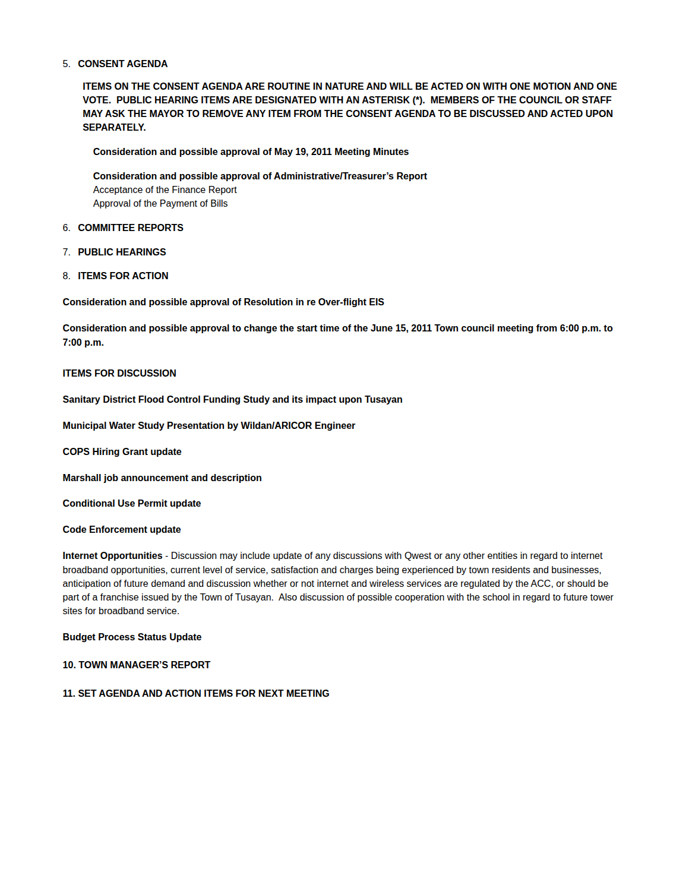5. CONSENT AGENDA
Items on the consent agenda are routine in nature and will be acted on with one motion and one vote. Public hearing items are designated with an asterisk (*). Members of the council or staff may ask the Mayor to remove any item from the consent agenda to be discussed and acted upon separately.
Consideration and possible approval of May 19, 2011 Meeting Minutes
Consideration and possible approval of Administrative/Treasurer’s Report
Acceptance of the Finance Report
Approval of the Payment of Bills
6. COMMITTEE REPORTS
7. PUBLIC HEARINGS
8. ITEMS FOR ACTION
Consideration and possible approval of Resolution in re Over-flight EIS
Consideration and possible approval to change the start time of the June 15, 2011 Town council meeting from 6:00 p.m. to 7:00 p.m.
ITEMS FOR DISCUSSION
Sanitary District Flood Control Funding Study and its impact upon Tusayan
Municipal Water Study Presentation by Wildan/ARICOR Engineer
COPS Hiring Grant update
Marshall job announcement and description
Conditional Use Permit update
Code Enforcement update
Internet Opportunities - Discussion may include update of any discussions with Qwest or any other entities in regard to internet broadband opportunities, current level of service, satisfaction and charges being experienced by town residents and businesses, anticipation of future demand and discussion whether or not internet and wireless services are regulated by the ACC, or should be part of a franchise issued by the Town of Tusayan. Also discussion of possible cooperation with the school in regard to future tower sites for broadband service.
Budget Process Status Update
10. TOWN MANAGER’S REPORT
11. SET AGENDA AND ACTION ITEMS FOR NEXT MEETING